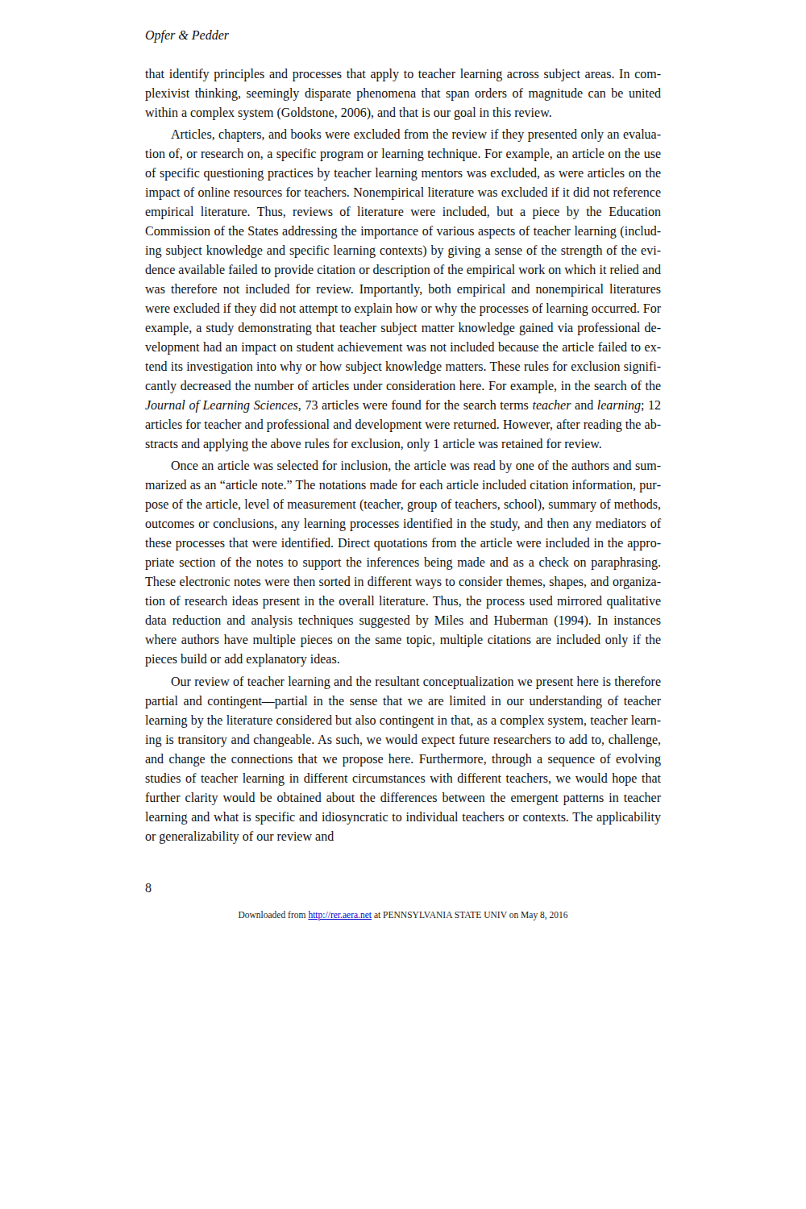Opfer & Pedder
that identify principles and processes that apply to teacher learning across subject areas. In complexivist thinking, seemingly disparate phenomena that span orders of magnitude can be united within a complex system (Goldstone, 2006), and that is our goal in this review.
Articles, chapters, and books were excluded from the review if they presented only an evaluation of, or research on, a specific program or learning technique. For example, an article on the use of specific questioning practices by teacher learning mentors was excluded, as were articles on the impact of online resources for teachers. Nonempirical literature was excluded if it did not reference empirical literature. Thus, reviews of literature were included, but a piece by the Education Commission of the States addressing the importance of various aspects of teacher learning (including subject knowledge and specific learning contexts) by giving a sense of the strength of the evidence available failed to provide citation or description of the empirical work on which it relied and was therefore not included for review. Importantly, both empirical and nonempirical literatures were excluded if they did not attempt to explain how or why the processes of learning occurred. For example, a study demonstrating that teacher subject matter knowledge gained via professional development had an impact on student achievement was not included because the article failed to extend its investigation into why or how subject knowledge matters. These rules for exclusion significantly decreased the number of articles under consideration here. For example, in the search of the Journal of Learning Sciences, 73 articles were found for the search terms teacher and learning; 12 articles for teacher and professional and development were returned. However, after reading the abstracts and applying the above rules for exclusion, only 1 article was retained for review.
Once an article was selected for inclusion, the article was read by one of the authors and summarized as an “article note.” The notations made for each article included citation information, purpose of the article, level of measurement (teacher, group of teachers, school), summary of methods, outcomes or conclusions, any learning processes identified in the study, and then any mediators of these processes that were identified. Direct quotations from the article were included in the appropriate section of the notes to support the inferences being made and as a check on paraphrasing. These electronic notes were then sorted in different ways to consider themes, shapes, and organization of research ideas present in the overall literature. Thus, the process used mirrored qualitative data reduction and analysis techniques suggested by Miles and Huberman (1994). In instances where authors have multiple pieces on the same topic, multiple citations are included only if the pieces build or add explanatory ideas.
Our review of teacher learning and the resultant conceptualization we present here is therefore partial and contingent—partial in the sense that we are limited in our understanding of teacher learning by the literature considered but also contingent in that, as a complex system, teacher learning is transitory and changeable. As such, we would expect future researchers to add to, challenge, and change the connections that we propose here. Furthermore, through a sequence of evolving studies of teacher learning in different circumstances with different teachers, we would hope that further clarity would be obtained about the differences between the emergent patterns in teacher learning and what is specific and idiosyncratic to individual teachers or contexts. The applicability or generalizability of our review and
8
Downloaded from http://rer.aera.net at PENNSYLVANIA STATE UNIV on May 8, 2016